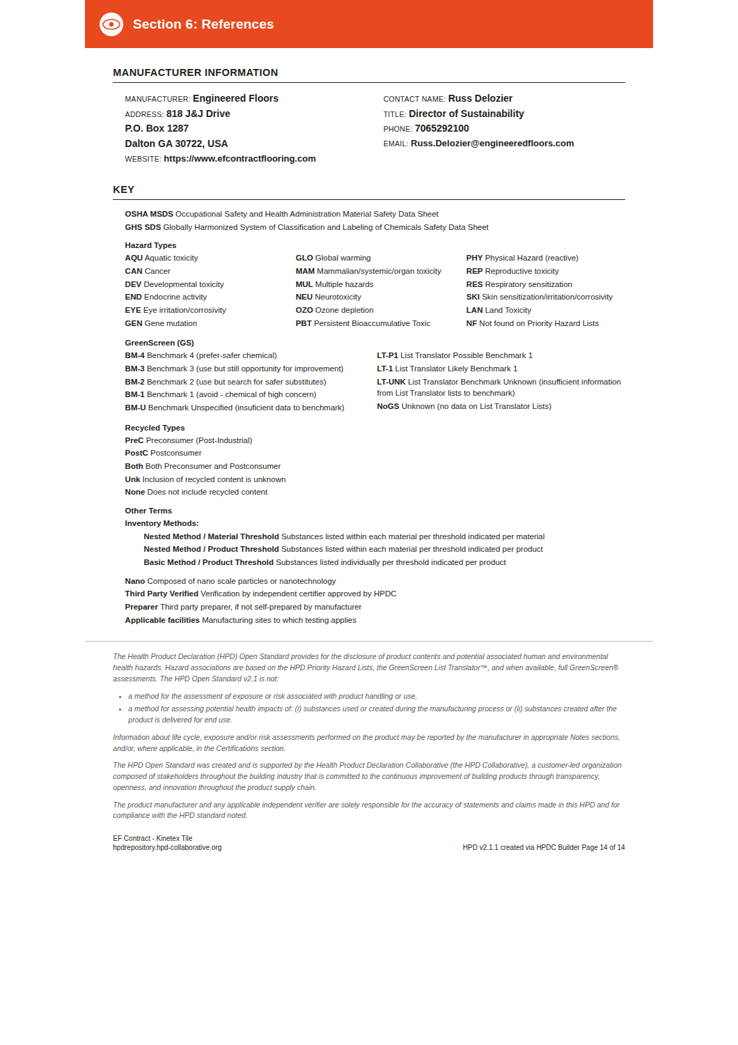Section 6: References
MANUFACTURER INFORMATION
MANUFACTURER: Engineered Floors
ADDRESS: 818 J&J Drive
P.O. Box 1287
Dalton GA 30722, USA
WEBSITE: https://www.efcontractflooring.com
CONTACT NAME: Russ Delozier
TITLE: Director of Sustainability
PHONE: 7065292100
EMAIL: Russ.Delozier@engineeredfloors.com
KEY
OSHA MSDS Occupational Safety and Health Administration Material Safety Data Sheet
GHS SDS Globally Harmonized System of Classification and Labeling of Chemicals Safety Data Sheet
Hazard Types
AQU Aquatic toxicity
CAN Cancer
DEV Developmental toxicity
END Endocrine activity
EYE Eye irritation/corrosivity
GEN Gene mutation
GLO Global warming
MAM Mammalian/systemic/organ toxicity
MUL Multiple hazards
NEU Neurotoxicity
OZO Ozone depletion
PBT Persistent Bioaccumulative Toxic
PHY Physical Hazard (reactive)
REP Reproductive toxicity
RES Respiratory sensitization
SKI Skin sensitization/irritation/corrosivity
LAN Land Toxicity
NF Not found on Priority Hazard Lists
GreenScreen (GS)
BM-4 Benchmark 4 (prefer-safer chemical)
BM-3 Benchmark 3 (use but still opportunity for improvement)
BM-2 Benchmark 2 (use but search for safer substitutes)
BM-1 Benchmark 1 (avoid - chemical of high concern)
BM-U Benchmark Unspecified (insuficient data to benchmark)
LT-P1 List Translator Possible Benchmark 1
LT-1 List Translator Likely Benchmark 1
LT-UNK List Translator Benchmark Unknown (insufficient information from List Translator lists to benchmark)
NoGS Unknown (no data on List Translator Lists)
Recycled Types
PreC Preconsumer (Post-Industrial)
PostC Postconsumer
Both Both Preconsumer and Postconsumer
Unk Inclusion of recycled content is unknown
None Does not include recycled content
Other Terms
Inventory Methods:
Nested Method / Material Threshold Substances listed within each material per threshold indicated per material
Nested Method / Product Threshold Substances listed within each material per threshold indicated per product
Basic Method / Product Threshold Substances listed individually per threshold indicated per product
Nano Composed of nano scale particles or nanotechnology
Third Party Verified Verification by independent certifier approved by HPDC
Preparer Third party preparer, if not self-prepared by manufacturer
Applicable facilities Manufacturing sites to which testing applies
The Health Product Declaration (HPD) Open Standard provides for the disclosure of product contents and potential associated human and environmental health hazards. Hazard associations are based on the HPD Priority Hazard Lists, the GreenScreen List Translator™, and when available, full GreenScreen® assessments. The HPD Open Standard v2.1 is not:
a method for the assessment of exposure or risk associated with product handling or use,
a method for assessing potential health impacts of: (i) substances used or created during the manufacturing process or (ii) substances created after the product is delivered for end use.
Information about life cycle, exposure and/or risk assessments performed on the product may be reported by the manufacturer in appropriate Notes sections, and/or, where applicable, in the Certifications section.
The HPD Open Standard was created and is supported by the Health Product Declaration Collaborative (the HPD Collaborative), a customer-led organization composed of stakeholders throughout the building industry that is committed to the continuous improvement of building products through transparency, openness, and innovation throughout the product supply chain.
The product manufacturer and any applicable independent verifier are solely responsible for the accuracy of statements and claims made in this HPD and for compliance with the HPD standard noted.
EF Contract - Kinetex Tile
hpdrepository.hpd-collaborative.org
HPD v2.1.1 created via HPDC Builder Page 14 of 14